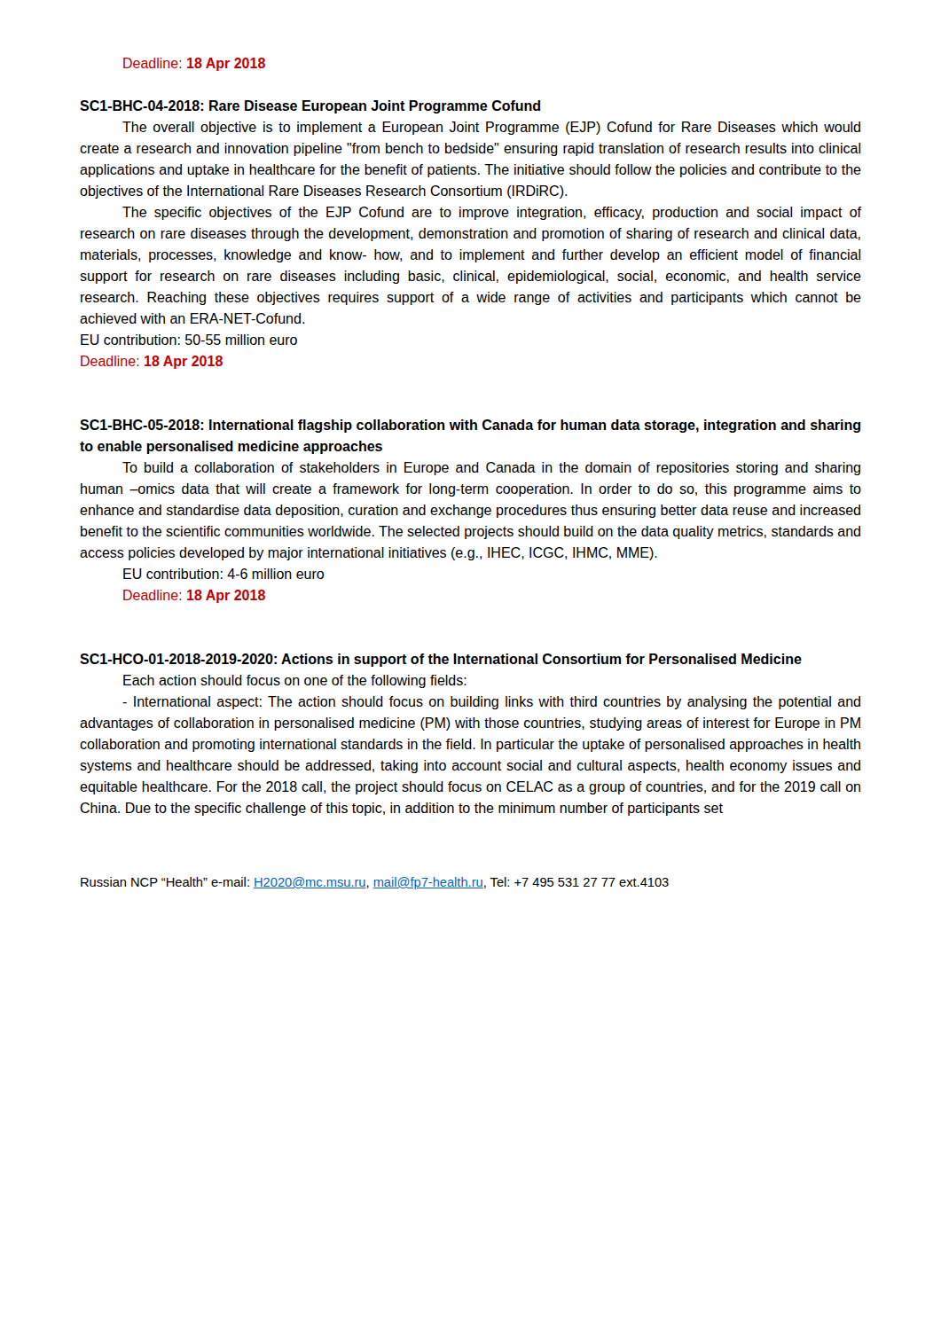Deadline: 18 Apr 2018
SC1-BHC-04-2018: Rare Disease European Joint Programme Cofund
The overall objective is to implement a European Joint Programme (EJP) Cofund for Rare Diseases which would create a research and innovation pipeline "from bench to bedside" ensuring rapid translation of research results into clinical applications and uptake in healthcare for the benefit of patients. The initiative should follow the policies and contribute to the objectives of the International Rare Diseases Research Consortium (IRDiRC).
The specific objectives of the EJP Cofund are to improve integration, efficacy, production and social impact of research on rare diseases through the development, demonstration and promotion of sharing of research and clinical data, materials, processes, knowledge and know- how, and to implement and further develop an efficient model of financial support for research on rare diseases including basic, clinical, epidemiological, social, economic, and health service research. Reaching these objectives requires support of a wide range of activities and participants which cannot be achieved with an ERA-NET-Cofund.
EU contribution: 50-55 million euro
Deadline: 18 Apr 2018
SC1-BHC-05-2018: International flagship collaboration with Canada for human data storage, integration and sharing to enable personalised medicine approaches
To build a collaboration of stakeholders in Europe and Canada in the domain of repositories storing and sharing human –omics data that will create a framework for long-term cooperation. In order to do so, this programme aims to enhance and standardise data deposition, curation and exchange procedures thus ensuring better data reuse and increased benefit to the scientific communities worldwide. The selected projects should build on the data quality metrics, standards and access policies developed by major international initiatives (e.g., IHEC, ICGC, IHMC, MME).
EU contribution: 4-6 million euro
Deadline: 18 Apr 2018
SC1-HCO-01-2018-2019-2020: Actions in support of the International Consortium for Personalised Medicine
Each action should focus on one of the following fields:
- International aspect: The action should focus on building links with third countries by analysing the potential and advantages of collaboration in personalised medicine (PM) with those countries, studying areas of interest for Europe in PM collaboration and promoting international standards in the field. In particular the uptake of personalised approaches in health systems and healthcare should be addressed, taking into account social and cultural aspects, health economy issues and equitable healthcare. For the 2018 call, the project should focus on CELAC as a group of countries, and for the 2019 call on China. Due to the specific challenge of this topic, in addition to the minimum number of participants set
Russian NCP “Health” e-mail: H2020@mc.msu.ru, mail@fp7-health.ru, Tel: +7 495 531 27 77 ext.4103